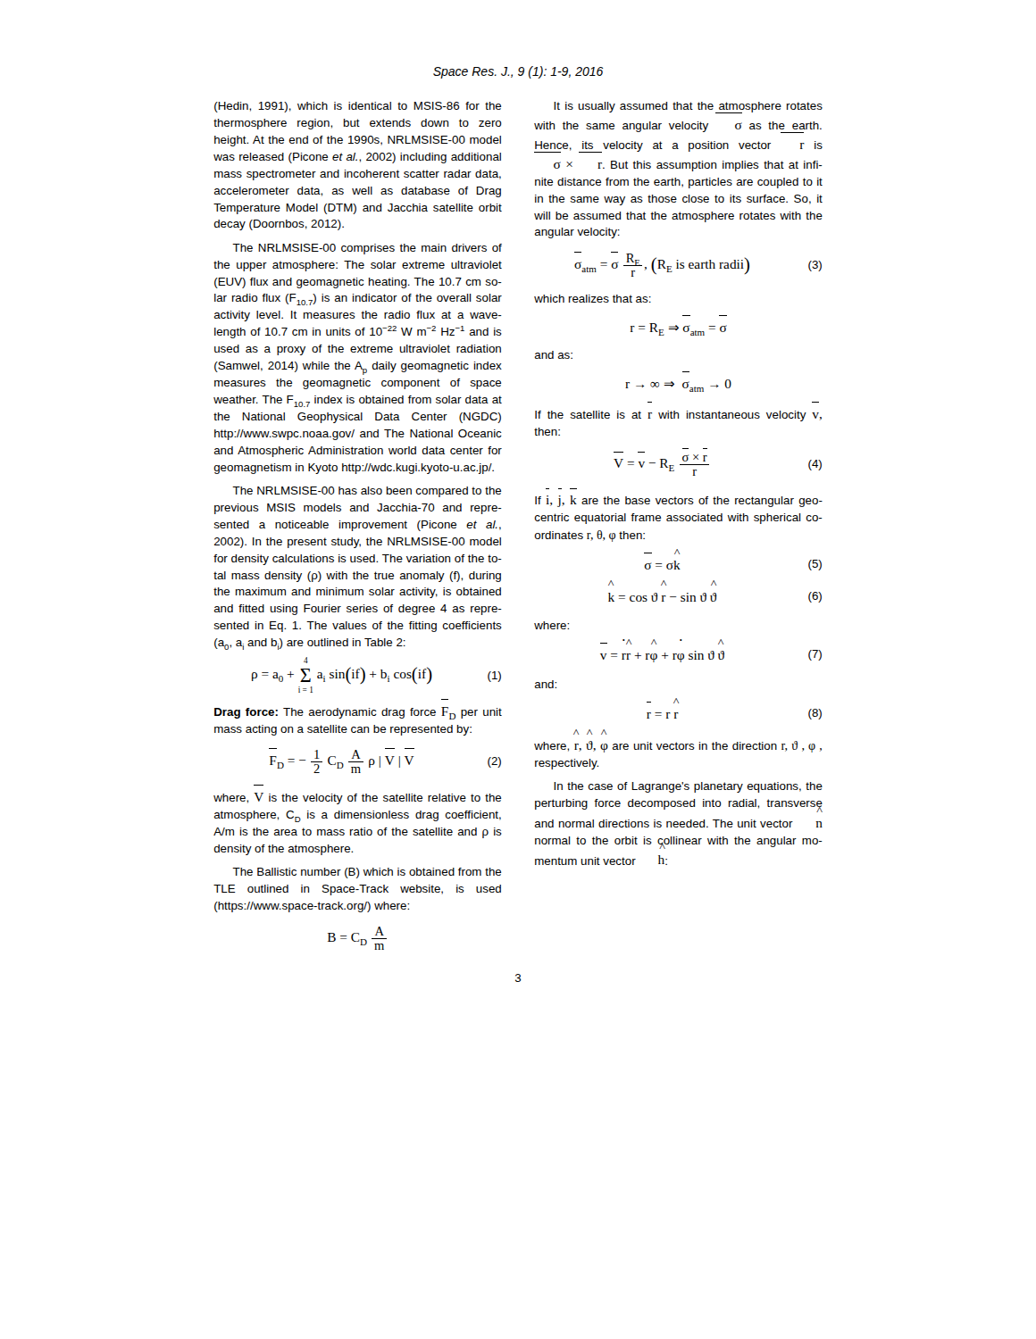Space Res. J., 9 (1): 1-9, 2016
(Hedin, 1991), which is identical to MSIS-86 for the thermosphere region, but extends down to zero height. At the end of the 1990s, NRLMSISE-00 model was released (Picone et al., 2002) including additional mass spectrometer and incoherent scatter radar data, accelerometer data, as well as database of Drag Temperature Model (DTM) and Jacchia satellite orbit decay (Doornbos, 2012).
The NRLMSISE-00 comprises the main drivers of the upper atmosphere: The solar extreme ultraviolet (EUV) flux and geomagnetic heating. The 10.7 cm solar radio flux (F10.7) is an indicator of the overall solar activity level. It measures the radio flux at a wavelength of 10.7 cm in units of 10−22 W m−2 Hz−1 and is used as a proxy of the extreme ultraviolet radiation (Samwel, 2014) while the Ap daily geomagnetic index measures the geomagnetic component of space weather. The F10.7 index is obtained from solar data at the National Geophysical Data Center (NGDC) http://www.swpc.noaa.gov/ and The National Oceanic and Atmospheric Administration world data center for geomagnetism in Kyoto http://wdc.kugi.kyoto-u.ac.jp/.
The NRLMSISE-00 has also been compared to the previous MSIS models and Jacchia-70 and represented a noticeable improvement (Picone et al., 2002). In the present study, the NRLMSISE-00 model for density calculations is used. The variation of the total mass density (ρ) with the true anomaly (f), during the maximum and minimum solar activity, is obtained and fitted using Fourier series of degree 4 as represented in Eq. 1. The values of the fitting coefficients (a0, ai and bi) are outlined in Table 2:
ρ = a0 + Σ4 i = 1 ai sin(if) + bi cos(if)
(1)
Drag force: The aerodynamic drag force FD per unit mass acting on a satellite can be represented by:
FD = − 12 CD Am ρ | V | V
(2)
where, V is the velocity of the satellite relative to the atmosphere, CD is a dimensionless drag coefficient, A/m is the area to mass ratio of the satellite and ρ is density of the atmosphere.
The Ballistic number (B) which is obtained from the TLE outlined in Space-Track website, is used (https://www.space-track.org/) where:
B = CD Am
It is usually assumed that the atmosphere rotates with the same angular velocity σ as the earth. Hence, its velocity at a position vector r is σ × r. But this assumption implies that at infinite distance from the earth, particles are coupled to it in the same way as those close to its surface. So, it will be assumed that the atmosphere rotates with the angular velocity:
σatm = σ RE r, (RE is earth radii)
(3)
which realizes that as:
r = RE ⇒ σatm = σ
and as:
r → ∞ ⇒ σatm → 0
If the satellite is at r with instantaneous velocity v, then:
V = v − RE σ × r r
(4)
If i, j, k are the base vectors of the rectangular geocentric equatorial frame associated with spherical coordinates r, θ, φ then:
σ = σk
(5)
k = cos ϑ r − sin ϑ ϑ
(6)
where:
v = rr + rφ + rφ sin ϑ ϑ
(7)
and:
r = r r
(8)
where, r, ϑ, φ are unit vectors in the direction r, ϑ , φ , respectively.
In the case of Lagrange's planetary equations, the perturbing force decomposed into radial, transverse and normal directions is needed. The unit vector n normal to the orbit is collinear with the angular momentum unit vector h:
3